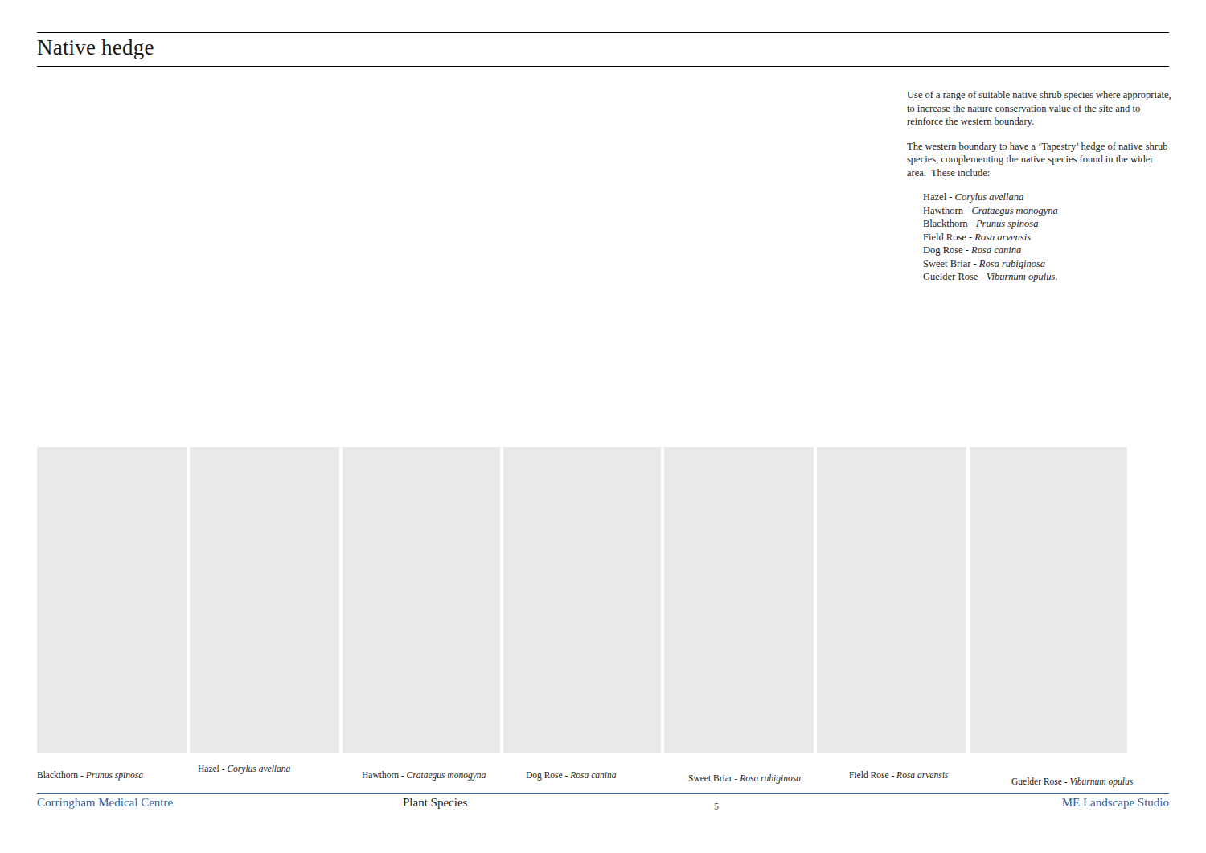Native hedge
Use of a range of suitable native shrub species where appropriate, to increase the nature conservation value of the site and to reinforce the western boundary.
The western boundary to have a ‘Tapestry’ hedge of native shrub species, complementing the native species found in the wider area. These include:
Hazel - Corylus avellana
Hawthorn - Crataegus monogyna
Blackthorn - Prunus spinosa
Field Rose - Rosa arvensis
Dog Rose - Rosa canina
Sweet Briar - Rosa rubiginosa
Guelder Rose - Viburnum opulus.
Blackthorn - Prunus spinosa Hazel - Corylus avellana Hawthorn - Crataegus monogyna Dog Rose - Rosa canina Sweet Briar - Rosa rubiginosa Field Rose - Rosa arvensis Guelder Rose - Viburnum opulus
Corringham Medical Centre
Plant Species
ME Landscape Studio
5